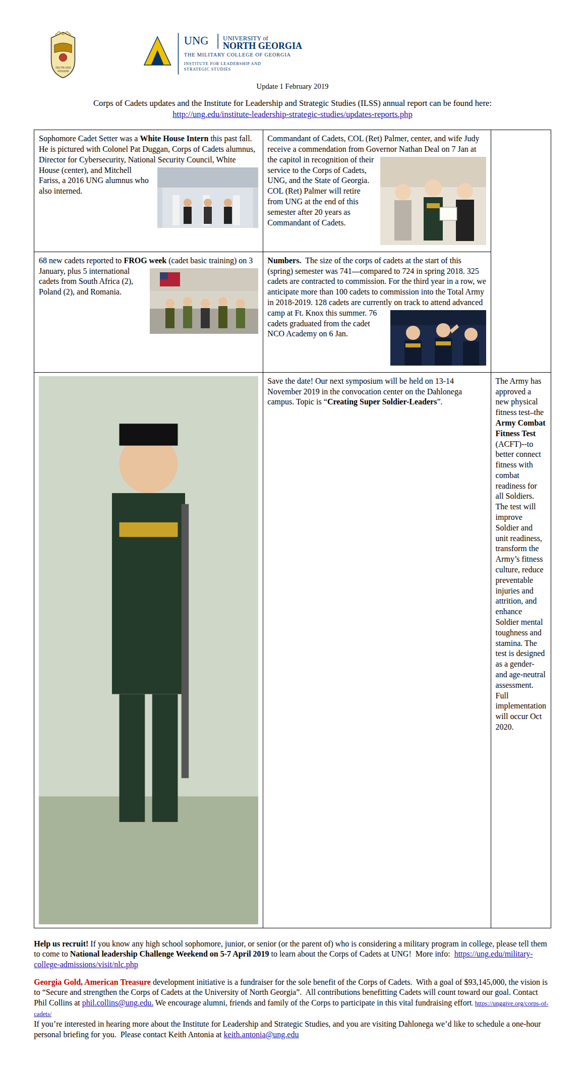Update 1 February 2019
Corps of Cadets updates and the Institute for Leadership and Strategic Studies (ILSS) annual report can be found here:
http://ung.edu/institute-leadership-strategic-studies/updates-reports.php
| Sophomore Cadet Setter was a White House Intern this past fall. He is pictured with Colonel Pat Duggan, Corps of Cadets alumnus, Director for Cybersecurity, National Security Council, White House (center), and Mitchell Fariss, a 2016 UNG alumnus who also interned. | Commandant of Cadets, COL (Ret) Palmer, center, and wife Judy receive a commendation from Governor Nathan Deal on 7 Jan at the capitol in recognition of their service to the Corps of Cadets, UNG, and the State of Georgia. COL (Ret) Palmer will retire from UNG at the end of this semester after 20 years as Commandant of Cadets. |
| 68 new cadets reported to FROG week (cadet basic training) on 3 January, plus 5 international cadets from South Africa (2), Poland (2), and Romania. | Numbers. The size of the corps of cadets at the start of this (spring) semester was 741—compared to 724 in spring 2018. 325 cadets are contracted to commission. For the third year in a row, we anticipate more than 100 cadets to commission into the Total Army in 2018-2019. 128 cadets are currently on track to attend advanced camp at Ft. Knox this summer. 76 cadets graduated from the cadet NCO Academy on 6 Jan. |
| | Save the date! Our next symposium will be held on 13-14 November 2019 in the convocation center on the Dahlonega campus. Topic is “ Creating Super Soldier-Leaders ”. | The Army has approved a new physical fitness test–the Army Combat Fitness Test (ACFT)--to better connect fitness with combat readiness for all Soldiers. The test will improve Soldier and unit readiness, transform the Army’s fitness culture, reduce preventable injuries and attrition, and enhance Soldier mental toughness and stamina. The test is designed as a gender- and age-neutral assessment. Full implementation will occur Oct 2020. |
Help us recruit! If you know any high school sophomore, junior, or senior (or the parent of) who is considering a military program in college, please tell them to come to National leadership Challenge Weekend on 5-7 April 2019 to learn about the Corps of Cadets at UNG! More info: https://ung.edu/military-college-admissions/visit/nlc.php
Georgia Gold, American Treasure development initiative is a fundraiser for the sole benefit of the Corps of Cadets. With a goal of $93,145,000, the vision is to “Secure and strengthen the Corps of Cadets at the University of North Georgia”. All contributions benefitting Cadets will count toward our goal. Contact Phil Collins at phil.collins@ung.edu. We encourage alumni, friends and family of the Corps to participate in this vital fundraising effort. https://unggive.org/corps-of-cadets/
If you’re interested in hearing more about the Institute for Leadership and Strategic Studies, and you are visiting Dahlonega we’d like to schedule a one-hour personal briefing for you. Please contact Keith Antonia at keith.antonia@ung.edu